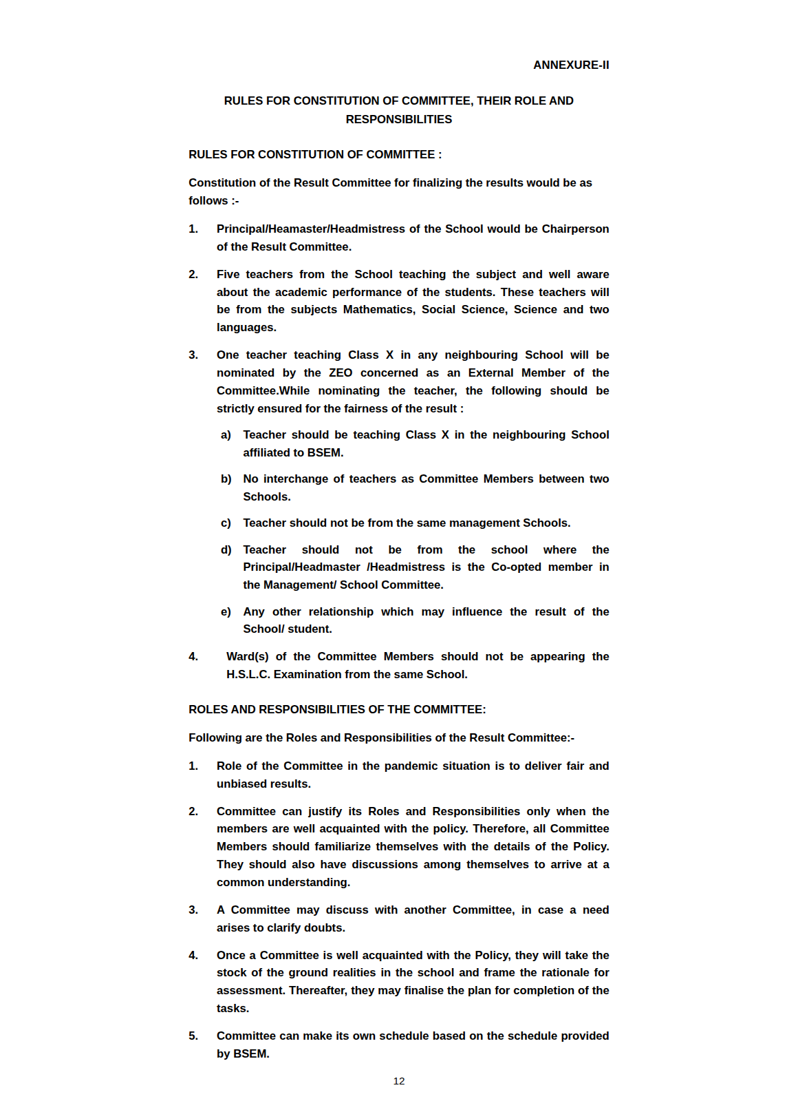ANNEXURE-II
RULES FOR CONSTITUTION OF COMMITTEE, THEIR ROLE AND RESPONSIBILITIES
RULES FOR CONSTITUTION OF COMMITTEE :
Constitution of the Result Committee for finalizing the results would be as follows :-
1. Principal/Heamaster/Headmistress of the School would be Chairperson of the Result Committee.
2. Five teachers from the School teaching the subject and well aware about the academic performance of the students. These teachers will be from the subjects Mathematics, Social Science, Science and two languages.
3. One teacher teaching Class X in any neighbouring School will be nominated by the ZEO concerned as an External Member of the Committee.While nominating the teacher, the following should be strictly ensured for the fairness of the result :
a) Teacher should be teaching Class X in the neighbouring School affiliated to BSEM.
b) No interchange of teachers as Committee Members between two Schools.
c) Teacher should not be from the same management Schools.
d) Teacher should not be from the school where the Principal/Headmaster /Headmistress is the Co-opted member in the Management/ School Committee.
e) Any other relationship which may influence the result of the School/ student.
4. Ward(s) of the Committee Members should not be appearing the H.S.L.C. Examination from the same School.
ROLES AND RESPONSIBILITIES OF THE COMMITTEE:
Following are the Roles and Responsibilities of the Result Committee:-
1. Role of the Committee in the pandemic situation is to deliver fair and unbiased results.
2. Committee can justify its Roles and Responsibilities only when the members are well acquainted with the policy. Therefore, all Committee Members should familiarize themselves with the details of the Policy. They should also have discussions among themselves to arrive at a common understanding.
3. A Committee may discuss with another Committee, in case a need arises to clarify doubts.
4. Once a Committee is well acquainted with the Policy, they will take the stock of the ground realities in the school and frame the rationale for assessment. Thereafter, they may finalise the plan for completion of the tasks.
5. Committee can make its own schedule based on the schedule provided by BSEM.
12